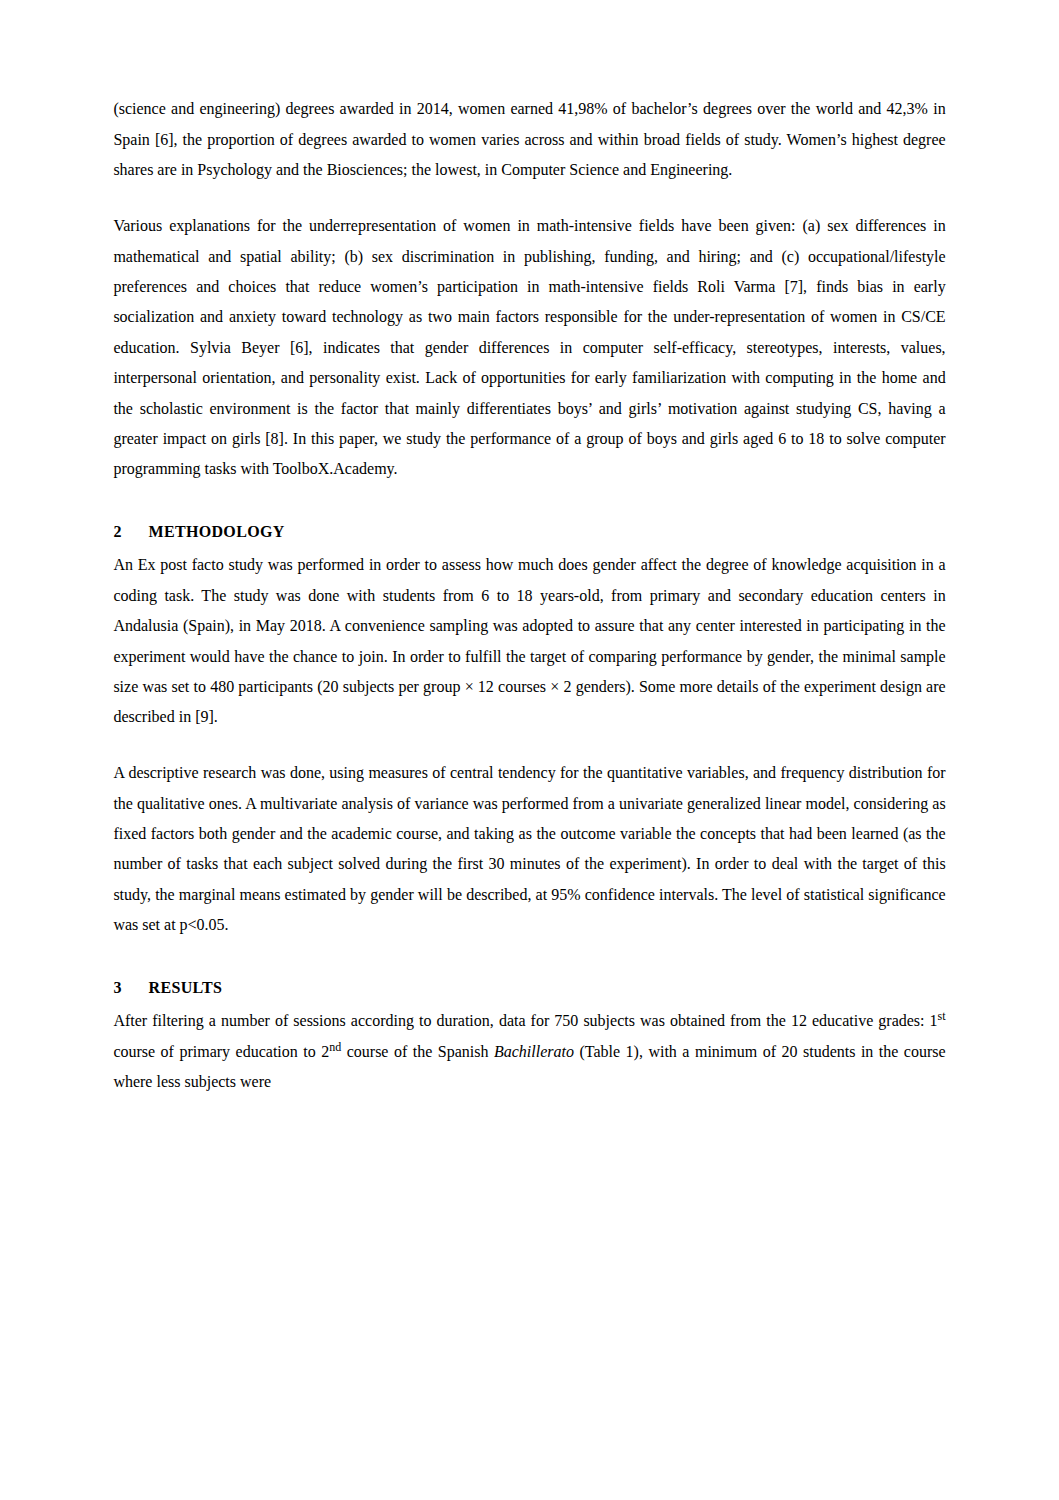(science and engineering) degrees awarded in 2014, women earned 41,98% of bachelor’s degrees over the world and 42,3% in Spain [6], the proportion of degrees awarded to women varies across and within broad fields of study. Women’s highest degree shares are in Psychology and the Biosciences; the lowest, in Computer Science and Engineering.
Various explanations for the underrepresentation of women in math-intensive fields have been given: (a) sex differences in mathematical and spatial ability; (b) sex discrimination in publishing, funding, and hiring; and (c) occupational/lifestyle preferences and choices that reduce women’s participation in math-intensive fields Roli Varma [7], finds bias in early socialization and anxiety toward technology as two main factors responsible for the under-representation of women in CS/CE education. Sylvia Beyer [6], indicates that gender differences in computer self-efficacy, stereotypes, interests, values, interpersonal orientation, and personality exist. Lack of opportunities for early familiarization with computing in the home and the scholastic environment is the factor that mainly differentiates boys’ and girls’ motivation against studying CS, having a greater impact on girls [8]. In this paper, we study the performance of a group of boys and girls aged 6 to 18 to solve computer programming tasks with ToolboX.Academy.
2 METHODOLOGY
An Ex post facto study was performed in order to assess how much does gender affect the degree of knowledge acquisition in a coding task. The study was done with students from 6 to 18 years-old, from primary and secondary education centers in Andalusia (Spain), in May 2018. A convenience sampling was adopted to assure that any center interested in participating in the experiment would have the chance to join. In order to fulfill the target of comparing performance by gender, the minimal sample size was set to 480 participants (20 subjects per group × 12 courses × 2 genders). Some more details of the experiment design are described in [9].
A descriptive research was done, using measures of central tendency for the quantitative variables, and frequency distribution for the qualitative ones. A multivariate analysis of variance was performed from a univariate generalized linear model, considering as fixed factors both gender and the academic course, and taking as the outcome variable the concepts that had been learned (as the number of tasks that each subject solved during the first 30 minutes of the experiment). In order to deal with the target of this study, the marginal means estimated by gender will be described, at 95% confidence intervals. The level of statistical significance was set at p<0.05.
3 RESULTS
After filtering a number of sessions according to duration, data for 750 subjects was obtained from the 12 educative grades: 1st course of primary education to 2nd course of the Spanish Bachillerato (Table 1), with a minimum of 20 students in the course where less subjects were